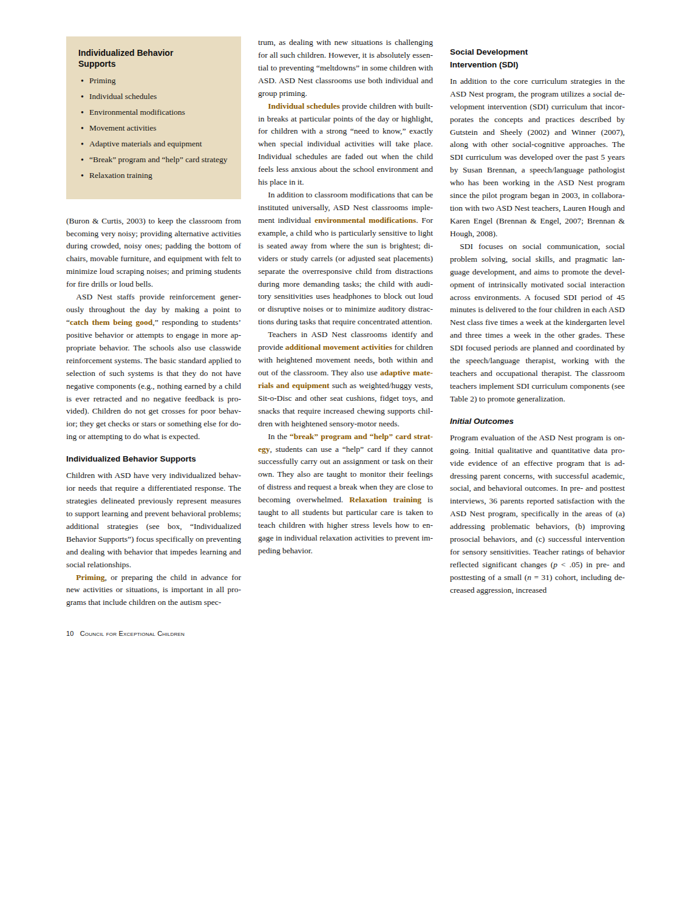Individualized Behavior
Supports
Priming
Individual schedules
Environmental modifications
Movement activities
Adaptive materials and equipment
“Break” program and “help” card strategy
Relaxation training
(Buron & Curtis, 2003) to keep the classroom from becoming very noisy; providing alternative activities during crowded, noisy ones; padding the bottom of chairs, movable furniture, and equipment with felt to minimize loud scraping noises; and priming students for fire drills or loud bells.
ASD Nest staffs provide reinforcement generously throughout the day by making a point to “catch them being good,” responding to students’ positive behavior or attempts to engage in more appropriate behavior. The schools also use classwide reinforcement systems. The basic standard applied to selection of such systems is that they do not have negative components (e.g., nothing earned by a child is ever retracted and no negative feedback is provided). Children do not get crosses for poor behavior; they get checks or stars or something else for doing or attempting to do what is expected.
Individualized Behavior Supports
Children with ASD have very individualized behavior needs that require a differentiated response. The strategies delineated previously represent measures to support learning and prevent behavioral problems; additional strategies (see box, “Individualized Behavior Supports”) focus specifically on preventing and dealing with behavior that impedes learning and social relationships.
Priming, or preparing the child in advance for new activities or situations, is important in all programs that include children on the autism spec-
trum, as dealing with new situations is challenging for all such children. However, it is absolutely essential to preventing “meltdowns” in some children with ASD. ASD Nest classrooms use both individual and group priming.
Individual schedules provide children with built-in breaks at particular points of the day or highlight, for children with a strong “need to know,” exactly when special individual activities will take place. Individual schedules are faded out when the child feels less anxious about the school environment and his place in it.
In addition to classroom modifications that can be instituted universally, ASD Nest classrooms implement individual environmental modifications. For example, a child who is particularly sensitive to light is seated away from where the sun is brightest; dividers or study carrels (or adjusted seat placements) separate the overresponsive child from distractions during more demanding tasks; the child with auditory sensitivities uses headphones to block out loud or disruptive noises or to minimize auditory distractions during tasks that require concentrated attention.
Teachers in ASD Nest classrooms identify and provide additional movement activities for children with heightened movement needs, both within and out of the classroom. They also use adaptive materials and equipment such as weighted/huggy vests, Sit-o-Disc and other seat cushions, fidget toys, and snacks that require increased chewing supports children with heightened sensory-motor needs.
In the “break” program and “help” card strategy, students can use a “help” card if they cannot successfully carry out an assignment or task on their own. They also are taught to monitor their feelings of distress and request a break when they are close to becoming overwhelmed. Relaxation training is taught to all students but particular care is taken to teach children with higher stress levels how to engage in individual relaxation activities to prevent impeding behavior.
Social Development
Intervention (SDI)
In addition to the core curriculum strategies in the ASD Nest program, the program utilizes a social development intervention (SDI) curriculum that incorporates the concepts and practices described by Gutstein and Sheely (2002) and Winner (2007), along with other social-cognitive approaches. The SDI curriculum was developed over the past 5 years by Susan Brennan, a speech/language pathologist who has been working in the ASD Nest program since the pilot program began in 2003, in collaboration with two ASD Nest teachers, Lauren Hough and Karen Engel (Brennan & Engel, 2007; Brennan & Hough, 2008).
SDI focuses on social communication, social problem solving, social skills, and pragmatic language development, and aims to promote the development of intrinsically motivated social interaction across environments. A focused SDI period of 45 minutes is delivered to the four children in each ASD Nest class five times a week at the kindergarten level and three times a week in the other grades. These SDI focused periods are planned and coordinated by the speech/language therapist, working with the teachers and occupational therapist. The classroom teachers implement SDI curriculum components (see Table 2) to promote generalization.
Initial Outcomes
Program evaluation of the ASD Nest program is ongoing. Initial qualitative and quantitative data provide evidence of an effective program that is addressing parent concerns, with successful academic, social, and behavioral outcomes. In pre- and posttest interviews, 36 parents reported satisfaction with the ASD Nest program, specifically in the areas of (a) addressing problematic behaviors, (b) improving prosocial behaviors, and (c) successful intervention for sensory sensitivities. Teacher ratings of behavior reflected significant changes (p < .05) in pre- and posttesting of a small (n = 31) cohort, including decreased aggression, increased
10 Council for Exceptional Children